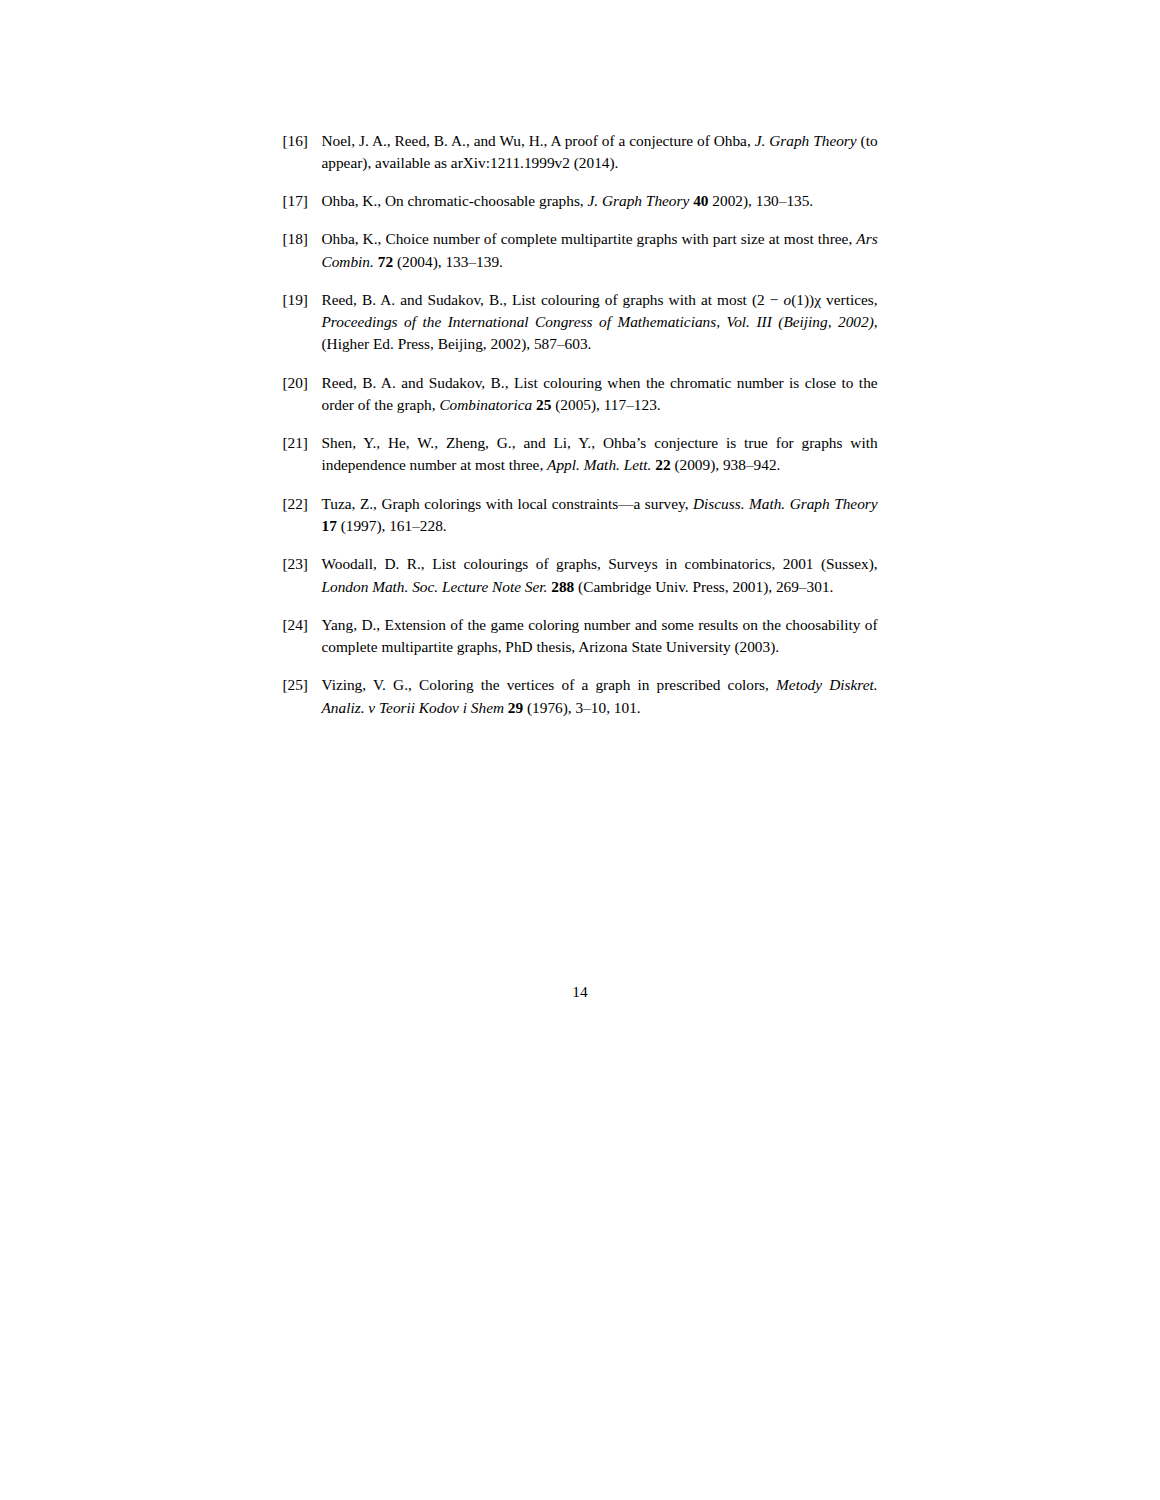[16] Noel, J. A., Reed, B. A., and Wu, H., A proof of a conjecture of Ohba, J. Graph Theory (to appear), available as arXiv:1211.1999v2 (2014).
[17] Ohba, K., On chromatic-choosable graphs, J. Graph Theory 40 2002), 130–135.
[18] Ohba, K., Choice number of complete multipartite graphs with part size at most three, Ars Combin. 72 (2004), 133–139.
[19] Reed, B. A. and Sudakov, B., List colouring of graphs with at most (2 − o(1))χ vertices, Proceedings of the International Congress of Mathematicians, Vol. III (Beijing, 2002), (Higher Ed. Press, Beijing, 2002), 587–603.
[20] Reed, B. A. and Sudakov, B., List colouring when the chromatic number is close to the order of the graph, Combinatorica 25 (2005), 117–123.
[21] Shen, Y., He, W., Zheng, G., and Li, Y., Ohba’s conjecture is true for graphs with independence number at most three, Appl. Math. Lett. 22 (2009), 938–942.
[22] Tuza, Z., Graph colorings with local constraints—a survey, Discuss. Math. Graph Theory 17 (1997), 161–228.
[23] Woodall, D. R., List colourings of graphs, Surveys in combinatorics, 2001 (Sussex), London Math. Soc. Lecture Note Ser. 288 (Cambridge Univ. Press, 2001), 269–301.
[24] Yang, D., Extension of the game coloring number and some results on the choosability of complete multipartite graphs, PhD thesis, Arizona State University (2003).
[25] Vizing, V. G., Coloring the vertices of a graph in prescribed colors, Metody Diskret. Analiz. v Teorii Kodov i Shem 29 (1976), 3–10, 101.
14